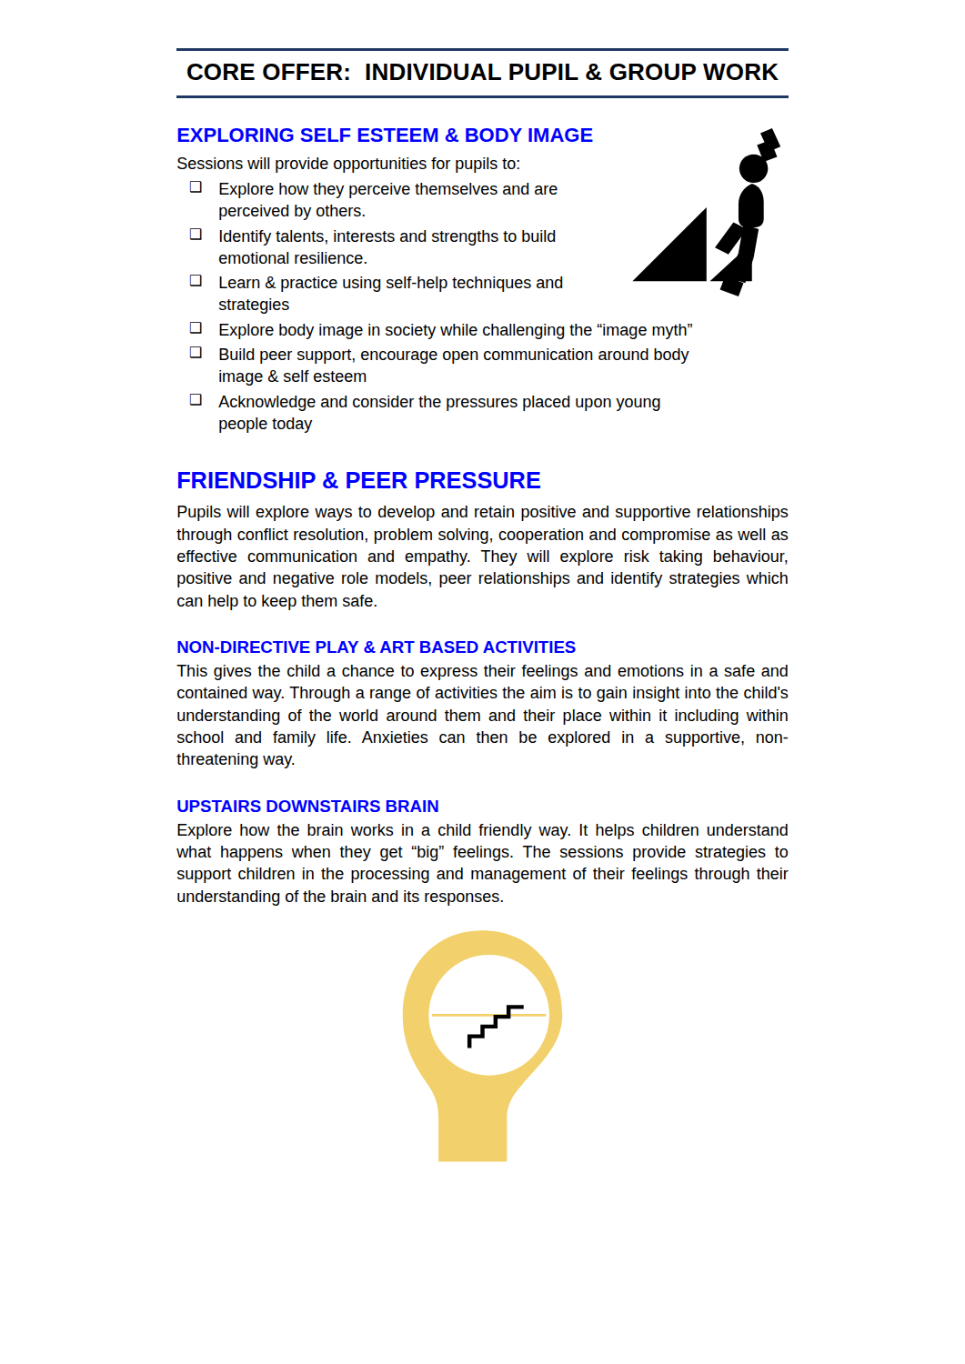CORE OFFER: INDIVIDUAL PUPIL & GROUP WORK
EXPLORING SELF ESTEEM & BODY IMAGE
Sessions will provide opportunities for pupils to:
Explore how they perceive themselves and are perceived by others.
Identify talents, interests and strengths to build emotional resilience.
Learn & practice using self-help techniques and strategies
Explore body image in society while challenging the “image myth”
Build peer support, encourage open communication around bodyimage & self esteem
Acknowledge and consider the pressures placed upon youngpeople today
FRIENDSHIP & PEER PRESSURE
Pupils will explore ways to develop and retain positive and supportive relationships through conflict resolution, problem solving, cooperation and compromise as well as effective communication and empathy. They will explore risk taking behaviour, positive and negative role models, peer relationships and identify strategies which can help to keep them safe.
NON-DIRECTIVE PLAY & ART BASED ACTIVITIES
This gives the child a chance to express their feelings and emotions in a safe and contained way. Through a range of activities the aim is to gain insight into the child's understanding of the world around them and their place within it including within school and family life. Anxieties can then be explored in a supportive, non-threatening way.
UPSTAIRS DOWNSTAIRS BRAIN
Explore how the brain works in a child friendly way. It helps children understand what happens when they get “big” feelings. The sessions provide strategies to support children in the processing and management of their feelings through their understanding of the brain and its responses.